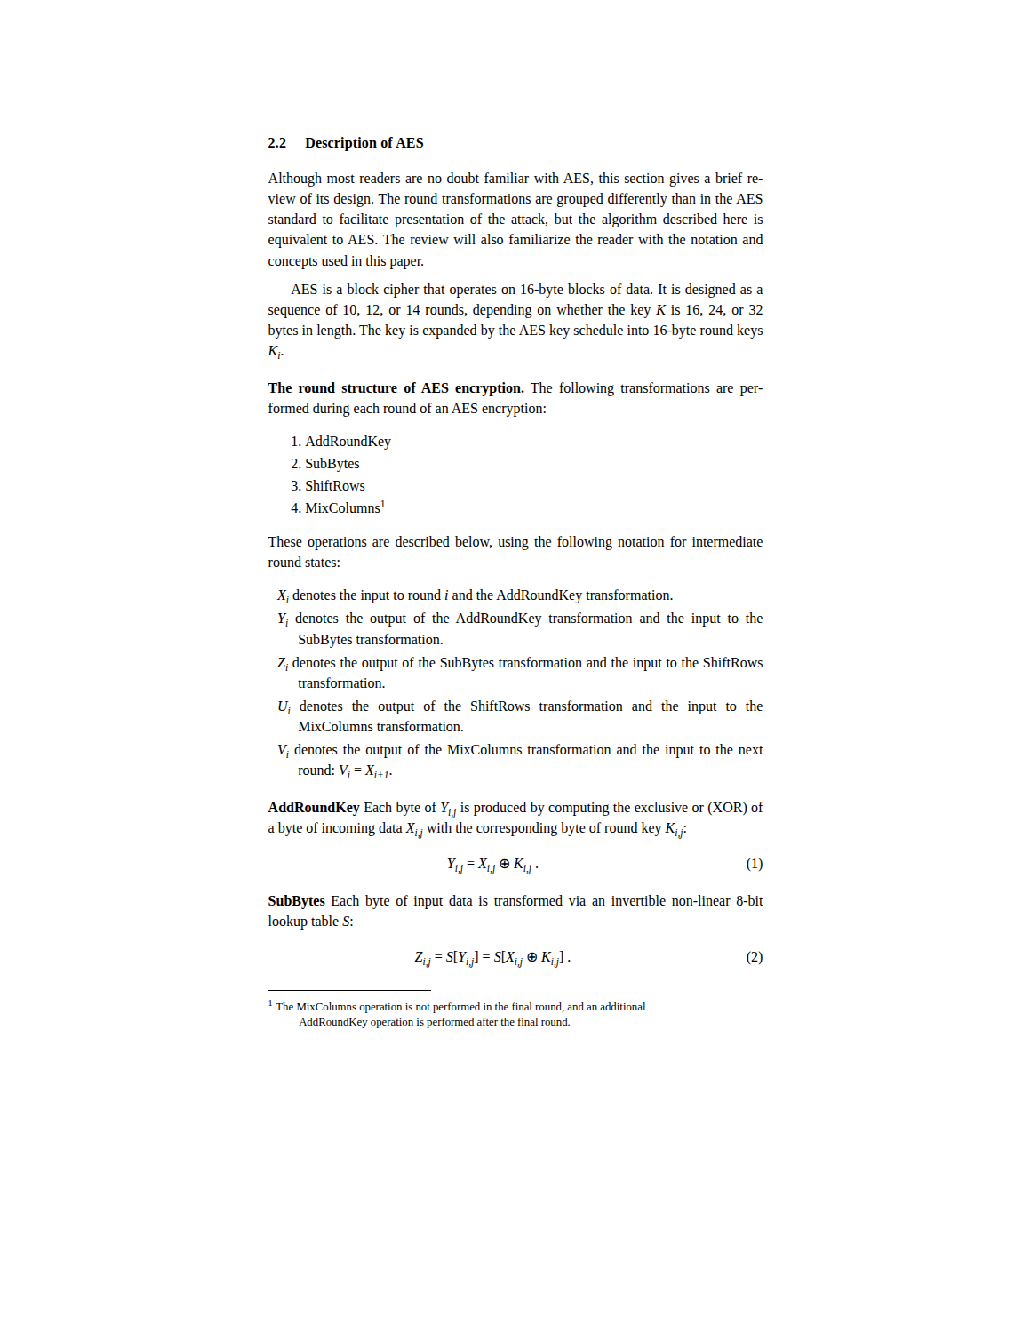2.2 Description of AES
Although most readers are no doubt familiar with AES, this section gives a brief review of its design. The round transformations are grouped differently than in the AES standard to facilitate presentation of the attack, but the algorithm described here is equivalent to AES. The review will also familiarize the reader with the notation and concepts used in this paper.
AES is a block cipher that operates on 16-byte blocks of data. It is designed as a sequence of 10, 12, or 14 rounds, depending on whether the key K is 16, 24, or 32 bytes in length. The key is expanded by the AES key schedule into 16-byte round keys Ki.
The round structure of AES encryption. The following transformations are performed during each round of an AES encryption:
AddRoundKey
SubBytes
ShiftRows
MixColumns1
These operations are described below, using the following notation for intermediate round states:
Xi denotes the input to round i and the AddRoundKey transformation.
Yi denotes the output of the AddRoundKey transformation and the input to the SubBytes transformation.
Zi denotes the output of the SubBytes transformation and the input to the ShiftRows transformation.
Ui denotes the output of the ShiftRows transformation and the input to the MixColumns transformation.
Vi denotes the output of the MixColumns transformation and the input to the next round: Vi = Xi+1.
AddRoundKey Each byte of Yi,j is produced by computing the exclusive or (XOR) of a byte of incoming data Xi,j with the corresponding byte of round key Ki,j:
Yi,j = Xi,j ⊕ Ki,j . (1)
SubBytes Each byte of input data is transformed via an invertible non-linear 8-bit lookup table S:
Zi,j = S[Yi,j] = S[Xi,j ⊕ Ki,j] . (2)
1 The MixColumns operation is not performed in the final round, and an additional AddRoundKey operation is performed after the final round.